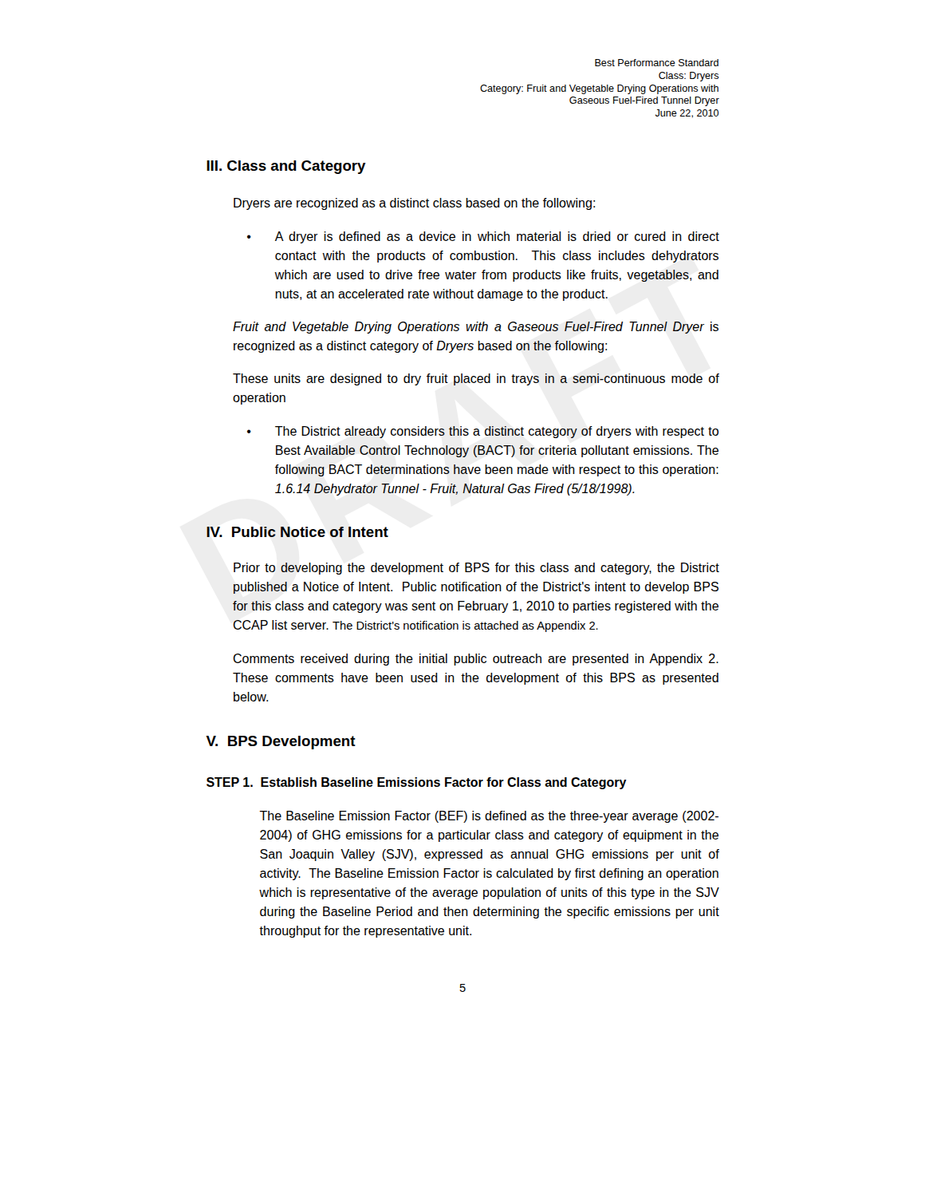DRAFT
Best Performance Standard
Class: Dryers
Category: Fruit and Vegetable Drying Operations with
Gaseous Fuel-Fired Tunnel Dryer
June 22, 2010
III. Class and Category
Dryers are recognized as a distinct class based on the following:
A dryer is defined as a device in which material is dried or cured in direct contact with the products of combustion. This class includes dehydrators which are used to drive free water from products like fruits, vegetables, and nuts, at an accelerated rate without damage to the product.
Fruit and Vegetable Drying Operations with a Gaseous Fuel-Fired Tunnel Dryer is recognized as a distinct category of Dryers based on the following:
These units are designed to dry fruit placed in trays in a semi-continuous mode of operation
The District already considers this a distinct category of dryers with respect to Best Available Control Technology (BACT) for criteria pollutant emissions. The following BACT determinations have been made with respect to this operation: 1.6.14 Dehydrator Tunnel - Fruit, Natural Gas Fired (5/18/1998).
IV. Public Notice of Intent
Prior to developing the development of BPS for this class and category, the District published a Notice of Intent. Public notification of the District's intent to develop BPS for this class and category was sent on February 1, 2010 to parties registered with the CCAP list server. The District's notification is attached as Appendix 2.
Comments received during the initial public outreach are presented in Appendix 2. These comments have been used in the development of this BPS as presented below.
V. BPS Development
STEP 1. Establish Baseline Emissions Factor for Class and Category
The Baseline Emission Factor (BEF) is defined as the three-year average (2002-2004) of GHG emissions for a particular class and category of equipment in the San Joaquin Valley (SJV), expressed as annual GHG emissions per unit of activity. The Baseline Emission Factor is calculated by first defining an operation which is representative of the average population of units of this type in the SJV during the Baseline Period and then determining the specific emissions per unit throughput for the representative unit.
5